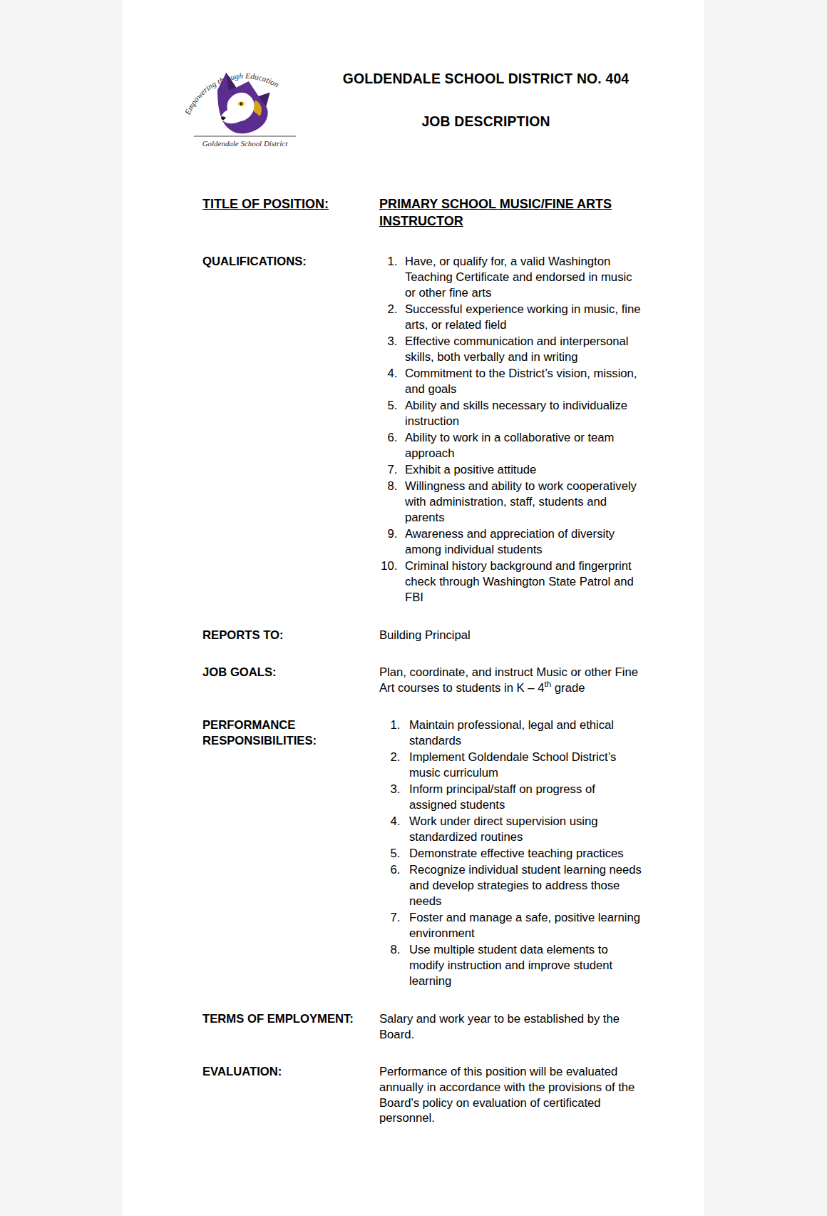Empowering through Education Goldendale School District
GOLDENDALE SCHOOL DISTRICT NO. 404
JOB DESCRIPTION
TITLE OF POSITION:
PRIMARY SCHOOL MUSIC/FINE ARTS INSTRUCTOR
Qualifications:
Have, or qualify for, a valid Washington Teaching Certificate and endorsed in music or other fine arts
Successful experience working in music, fine arts, or related field
Effective communication and interpersonal skills, both verbally and in writing
Commitment to the District’s vision, mission, and goals
Ability and skills necessary to individualize instruction
Ability to work in a collaborative or team approach
Exhibit a positive attitude
Willingness and ability to work cooperatively with administration, staff, students and parents
Awareness and appreciation of diversity among individual students
Criminal history background and fingerprint check through Washington State Patrol and FBI
Reports to:
Building Principal
Job goals:
Plan, coordinate, and instruct Music or other Fine Art courses to students in K – 4th grade
Performance Responsibilities:
Maintain professional, legal and ethical standards
Implement Goldendale School District’s music curriculum
Inform principal/staff on progress of assigned students
Work under direct supervision using standardized routines
Demonstrate effective teaching practices
Recognize individual student learning needs and develop strategies to address those needs
Foster and manage a safe, positive learning environment
Use multiple student data elements to modify instruction and improve student learning
Terms of employment:
Salary and work year to be established by the Board.
Evaluation:
Performance of this position will be evaluated annually in accordance with the provisions of the Board's policy on evaluation of certificated personnel.